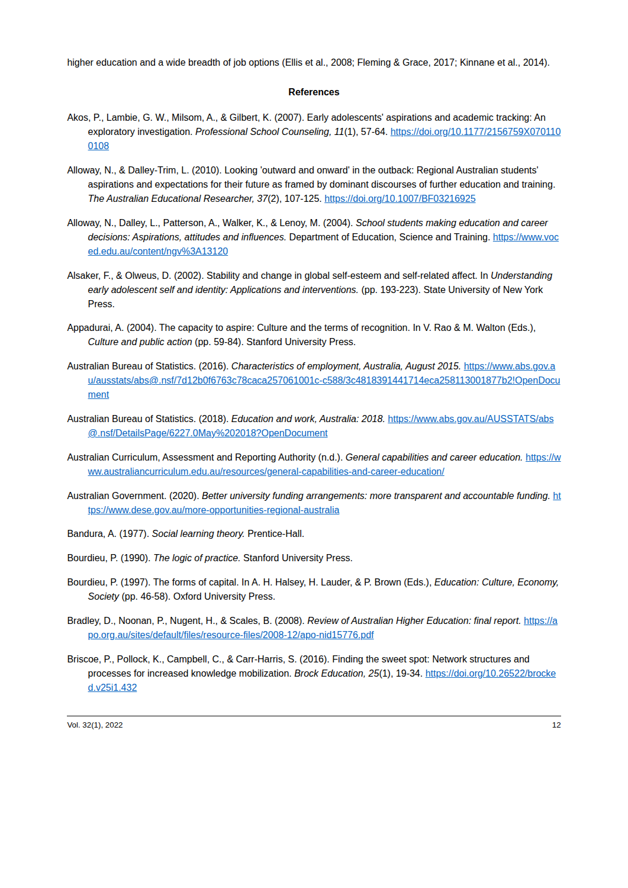higher education and a wide breadth of job options (Ellis et al., 2008; Fleming & Grace, 2017; Kinnane et al., 2014).
References
Akos, P., Lambie, G. W., Milsom, A., & Gilbert, K. (2007). Early adolescents' aspirations and academic tracking: An exploratory investigation. Professional School Counseling, 11(1), 57-64. https://doi.org/10.1177/2156759X0701100108
Alloway, N., & Dalley-Trim, L. (2010). Looking 'outward and onward' in the outback: Regional Australian students' aspirations and expectations for their future as framed by dominant discourses of further education and training. The Australian Educational Researcher, 37(2), 107-125. https://doi.org/10.1007/BF03216925
Alloway, N., Dalley, L., Patterson, A., Walker, K., & Lenoy, M. (2004). School students making education and career decisions: Aspirations, attitudes and influences. Department of Education, Science and Training. https://www.voced.edu.au/content/ngv%3A13120
Alsaker, F., & Olweus, D. (2002). Stability and change in global self-esteem and self-related affect. In Understanding early adolescent self and identity: Applications and interventions. (pp. 193-223). State University of New York Press.
Appadurai, A. (2004). The capacity to aspire: Culture and the terms of recognition. In V. Rao & M. Walton (Eds.), Culture and public action (pp. 59-84). Stanford University Press.
Australian Bureau of Statistics. (2016). Characteristics of employment, Australia, August 2015. https://www.abs.gov.au/ausstats/abs@.nsf/7d12b0f6763c78caca257061001c-c588/3c4818391441714eca258113001877b2!OpenDocument
Australian Bureau of Statistics. (2018). Education and work, Australia: 2018. https://www.abs.gov.au/AUSSTATS/abs@.nsf/DetailsPage/6227.0May%202018?OpenDocument
Australian Curriculum, Assessment and Reporting Authority (n.d.). General capabilities and career education. https://www.australiancurriculum.edu.au/resources/general-capabilities-and-career-education/
Australian Government. (2020). Better university funding arrangements: more transparent and accountable funding. https://www.dese.gov.au/more-opportunities-regional-australia
Bandura, A. (1977). Social learning theory. Prentice-Hall.
Bourdieu, P. (1990). The logic of practice. Stanford University Press.
Bourdieu, P. (1997). The forms of capital. In A. H. Halsey, H. Lauder, & P. Brown (Eds.), Education: Culture, Economy, Society (pp. 46-58). Oxford University Press.
Bradley, D., Noonan, P., Nugent, H., & Scales, B. (2008). Review of Australian Higher Education: final report. https://apo.org.au/sites/default/files/resource-files/2008-12/apo-nid15776.pdf
Briscoe, P., Pollock, K., Campbell, C., & Carr-Harris, S. (2016). Finding the sweet spot: Network structures and processes for increased knowledge mobilization. Brock Education, 25(1), 19-34. https://doi.org/10.26522/brocked.v25i1.432
Vol. 32(1), 2022 12